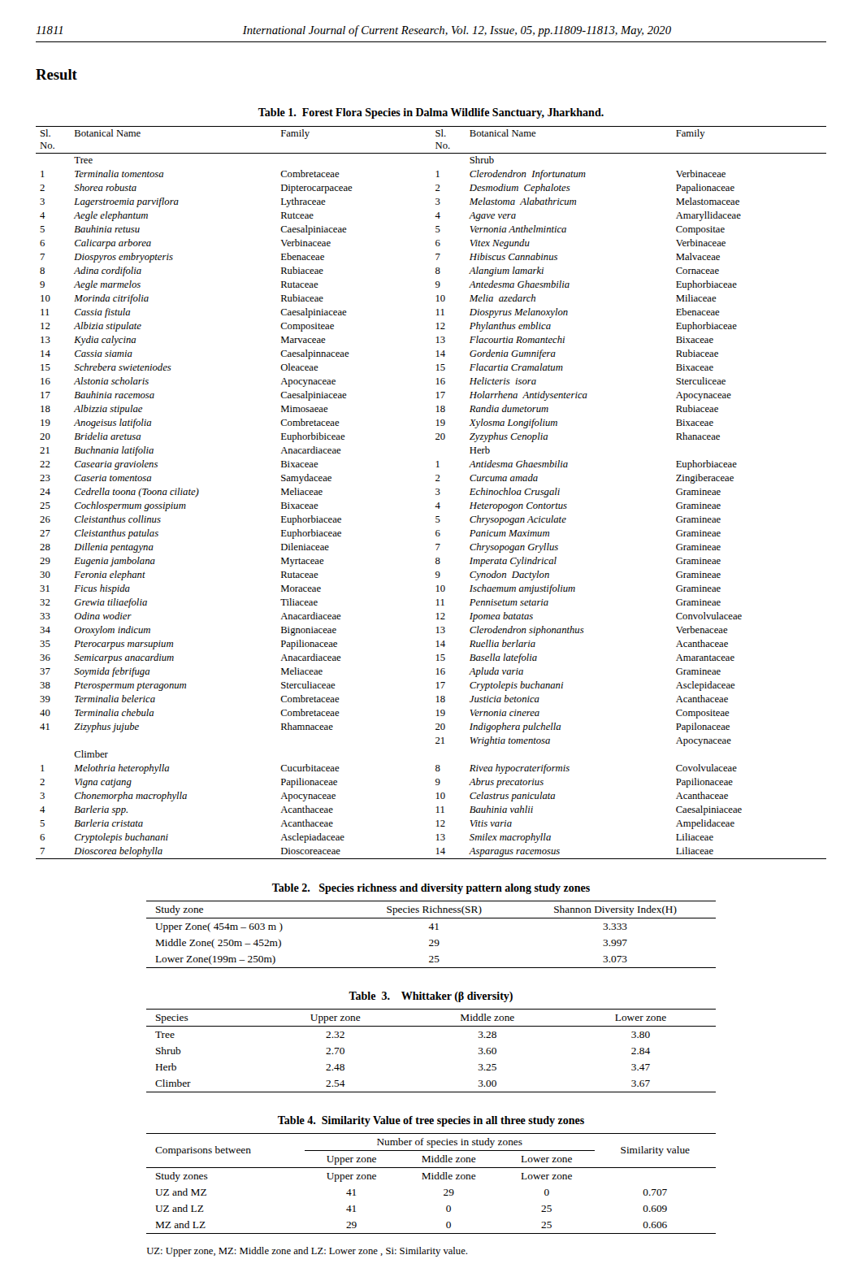11811 International Journal of Current Research, Vol. 12, Issue, 05, pp.11809-11813, May, 2020
Result
Table 1. Forest Flora Species in Dalma Wildlife Sanctuary, Jharkhand.
| Sl. No. | Botanical Name | Family | Sl. No. | Botanical Name | Family |
| --- | --- | --- | --- | --- | --- |
| | Tree | | | Shrub | |
| 1 | Terminalia tomentosa | Combretaceae | 1 | Clerodendron Infortunatum | Verbinaceae |
| 2 | Shorea robusta | Dipterocarpaceae | 2 | Desmodium Cephalotes | Papalionaceae |
| 3 | Lagerstroemia parviflora | Lythraceae | 3 | Melastoma Alabathricum | Melastomaceae |
| 4 | Aegle elephantum | Rutceae | 4 | Agave vera | Amaryllidaceae |
| 5 | Bauhinia retusu | Caesalpiniaceae | 5 | Vernonia Anthelmintica | Compositae |
| 6 | Calicarpa arborea | Verbinaceae | 6 | Vitex Negundu | Verbinaceae |
| 7 | Diospyros embryopteris | Ebenaceae | 7 | Hibiscus Cannabinus | Malvaceae |
| 8 | Adina cordifolia | Rubiaceae | 8 | Alangium lamarki | Cornaceae |
| 9 | Aegle marmelos | Rutaceae | 9 | Antedesma Ghaesmbilia | Euphorbiaceae |
| 10 | Morinda citrifolia | Rubiaceae | 10 | Melia azedarch | Miliaceae |
| 11 | Cassia fistula | Caesalpiniaceae | 11 | Diospyrus Melanoxylon | Ebenaceae |
| 12 | Albizia stipulate | Compositeae | 12 | Phylanthus emblica | Euphorbiaceae |
| 13 | Kydia calycina | Marvaceae | 13 | Flacourtia Romantechi | Bixaceae |
| 14 | Cassia siamia | Caesalpinnaceae | 14 | Gordenia Gumnifera | Rubiaceae |
| 15 | Schrebera swieteniodes | Oleaceae | 15 | Flacartia Cramalatum | Bixaceae |
| 16 | Alstonia scholaris | Apocynaceae | 16 | Helicteris isora | Sterculiceae |
| 17 | Bauhinia racemosa | Caesalpiniaceae | 17 | Holarrhena Antidysenterica | Apocynaceae |
| 18 | Albizzia stipulae | Mimosaeae | 18 | Randia dumetorum | Rubiaceae |
| 19 | Anogeisus latifolia | Combretaceae | 19 | Xylosma Longifolium | Bixaceae |
| 20 | Bridelia aretusa | Euphorbibiceae | 20 | Zyzyphus Cenoplia | Rhanaceae |
| 21 | Buchnania latifolia | Anacardiaceae | | Herb | |
| 22 | Casearia graviolens | Bixaceae | 1 | Antidesma Ghaesmbilia | Euphorbiaceae |
| 23 | Caseria tomentosa | Samydaceae | 2 | Curcuma amada | Zingiberaceae |
| 24 | Cedrella toona (Toona ciliate) | Meliaceae | 3 | Echinochloa Crusgali | Gramineae |
| 25 | Cochlospermum gossipium | Bixaceae | 4 | Heteropogon Contortus | Gramineae |
| 26 | Cleistanthus collinus | Euphorbiaceae | 5 | Chrysopogan Aciculate | Gramineae |
| 27 | Cleistanthus patulas | Euphorbiaceae | 6 | Panicum Maximum | Gramineae |
| 28 | Dillenia pentagyna | Dileniaceae | 7 | Chrysopogan Gryllus | Gramineae |
| 29 | Eugenia jambolana | Myrtaceae | 8 | Imperata Cylindrical | Gramineae |
| 30 | Feronia elephant | Rutaceae | 9 | Cynodon Dactylon | Gramineae |
| 31 | Ficus hispida | Moraceae | 10 | Ischaemum amjustifolium | Gramineae |
| 32 | Grewia tiliaefolia | Tiliaceae | 11 | Pennisetum setaria | Gramineae |
| 33 | Odina wodier | Anacardiaceae | 12 | Ipomea batatas | Convolvulaceae |
| 34 | Oroxylom indicum | Bignoniaceae | 13 | Clerodendron siphonanthus | Verbenaceae |
| 35 | Pterocarpus marsupium | Papilionaceae | 14 | Ruellia berlaria | Acanthaceae |
| 36 | Semicarpus anacardium | Anacardiaceae | 15 | Basella latefolia | Amarantaceae |
| 37 | Soymida febrifuga | Meliaceae | 16 | Apluda varia | Gramineae |
| 38 | Pterospermum pteragonum | Sterculiaceae | 17 | Cryptolepis buchanani | Asclepidaceae |
| 39 | Terminalia belerica | Combretaceae | 18 | Justicia betonica | Acanthaceae |
| 40 | Terminalia chebula | Combretaceae | 19 | Vernonia cinerea | Compositeae |
| 41 | Zizyphus jujube | Rhamnaceae | 20 | Indigophera pulchella | Papilonaceae |
| | | | 21 | Wrightia tomentosa | Apocynaceae |
| | Climber | | | | |
| 1 | Melothria heterophylla | Cucurbitaceae | 8 | Rivea hypocrateriformis | Covolvulaceae |
| 2 | Vigna catjang | Papilionaceae | 9 | Abrus precatorius | Papilionaceae |
| 3 | Chonemorpha macrophylla | Apocynaceae | 10 | Celastrus paniculata | Acanthaceae |
| 4 | Barleria spp. | Acanthaceae | 11 | Bauhinia vahlii | Caesalpiniaceae |
| 5 | Barleria cristata | Acanthaceae | 12 | Vitis varia | Ampelidaceae |
| 6 | Cryptolepis buchanani | Asclepiadaceae | 13 | Smilex macrophylla | Liliaceae |
| 7 | Dioscorea belophylla | Dioscoreaceae | 14 | Asparagus racemosus | Liliaceae |
Table 2. Species richness and diversity pattern along study zones
| Study zone | Species Richness(SR) | Shannon Diversity Index(H) |
| --- | --- | --- |
| Upper Zone( 454m – 603 m ) | 41 | 3.333 |
| Middle Zone( 250m – 452m) | 29 | 3.997 |
| Lower Zone(199m – 250m) | 25 | 3.073 |
Table 3. Whittaker (β diversity)
| Species | Upper zone | Middle zone | Lower zone |
| --- | --- | --- | --- |
| Tree | 2.32 | 3.28 | 3.80 |
| Shrub | 2.70 | 3.60 | 2.84 |
| Herb | 2.48 | 3.25 | 3.47 |
| Climber | 2.54 | 3.00 | 3.67 |
Table 4. Similarity Value of tree species in all three study zones
| Comparisons between | Number of species in study zones | Similarity value |
| --- | --- | --- |
| Upper zone | Middle zone | Lower zone |
| Study zones | Upper zone | Middle zone | Lower zone | |
| UZ and MZ | 41 | 29 | 0 | 0.707 |
| UZ and LZ | 41 | 0 | 25 | 0.609 |
| MZ and LZ | 29 | 0 | 25 | 0.606 |
UZ: Upper zone, MZ: Middle zone and LZ: Lower zone , Si: Similarity value.